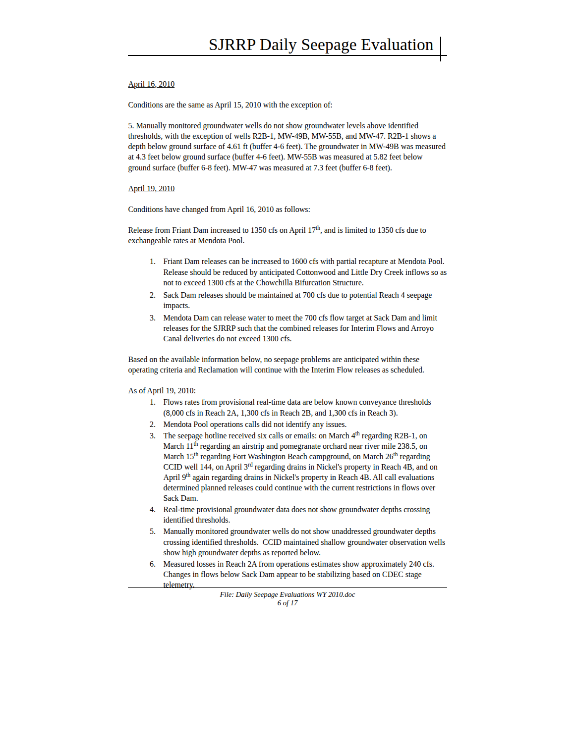SJRRP Daily Seepage Evaluation
April 16, 2010
Conditions are the same as April 15, 2010 with the exception of:
5. Manually monitored groundwater wells do not show groundwater levels above identified thresholds, with the exception of wells R2B-1, MW-49B, MW-55B, and MW-47. R2B-1 shows a depth below ground surface of 4.61 ft (buffer 4-6 feet). The groundwater in MW-49B was measured at 4.3 feet below ground surface (buffer 4-6 feet). MW-55B was measured at 5.82 feet below ground surface (buffer 6-8 feet). MW-47 was measured at 7.3 feet (buffer 6-8 feet).
April 19, 2010
Conditions have changed from April 16, 2010 as follows:
Release from Friant Dam increased to 1350 cfs on April 17th, and is limited to 1350 cfs due to exchangeable rates at Mendota Pool.
Friant Dam releases can be increased to 1600 cfs with partial recapture at Mendota Pool. Release should be reduced by anticipated Cottonwood and Little Dry Creek inflows so as not to exceed 1300 cfs at the Chowchilla Bifurcation Structure.
Sack Dam releases should be maintained at 700 cfs due to potential Reach 4 seepage impacts.
Mendota Dam can release water to meet the 700 cfs flow target at Sack Dam and limit releases for the SJRRP such that the combined releases for Interim Flows and Arroyo Canal deliveries do not exceed 1300 cfs.
Based on the available information below, no seepage problems are anticipated within these operating criteria and Reclamation will continue with the Interim Flow releases as scheduled.
As of April 19, 2010:
Flows rates from provisional real-time data are below known conveyance thresholds (8,000 cfs in Reach 2A, 1,300 cfs in Reach 2B, and 1,300 cfs in Reach 3).
Mendota Pool operations calls did not identify any issues.
The seepage hotline received six calls or emails: on March 4th regarding R2B-1, on March 11th regarding an airstrip and pomegranate orchard near river mile 238.5, on March 15th regarding Fort Washington Beach campground, on March 26th regarding CCID well 144, on April 3rd regarding drains in Nickel's property in Reach 4B, and on April 9th again regarding drains in Nickel's property in Reach 4B. All call evaluations determined planned releases could continue with the current restrictions in flows over Sack Dam.
Real-time provisional groundwater data does not show groundwater depths crossing identified thresholds.
Manually monitored groundwater wells do not show unaddressed groundwater depths crossing identified thresholds. CCID maintained shallow groundwater observation wells show high groundwater depths as reported below.
Measured losses in Reach 2A from operations estimates show approximately 240 cfs. Changes in flows below Sack Dam appear to be stabilizing based on CDEC stage telemetry.
File: Daily Seepage Evaluations WY 2010.doc
6 of 17